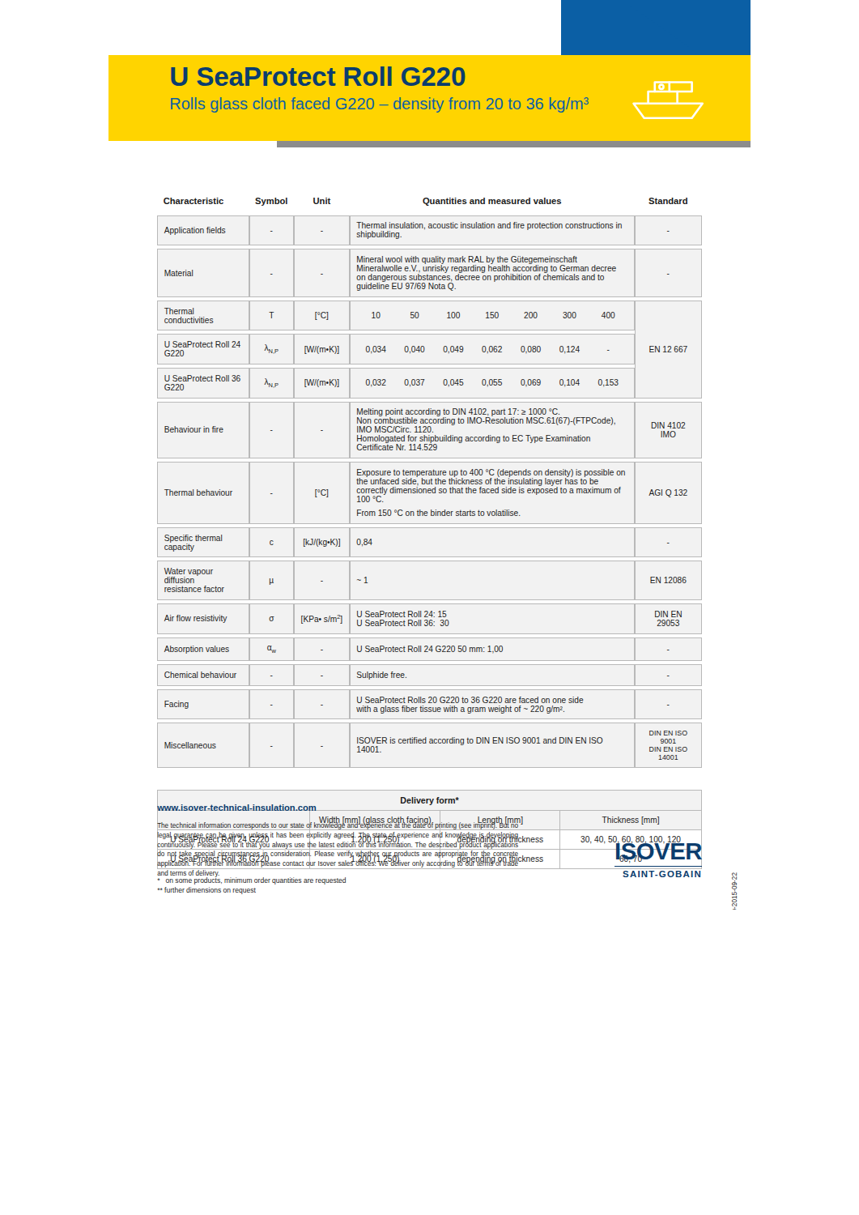U SeaProtect Roll G220
Rolls glass cloth faced G220 – density from 20 to 36 kg/m³
| Characteristic | Symbol | Unit | Quantities and measured values | Standard |
| --- | --- | --- | --- | --- |
| Application fields | - | - | Thermal insulation, acoustic insulation and fire protection constructions in shipbuilding. | - |
| Material | - | - | Mineral wool with quality mark RAL by the Gütegemeinschaft Mineralwolle e.V., unrisky regarding health according to German decree on dangerous substances, decree on prohibition of chemicals and to guideline EU 97/69 Nota Q. | - |
| Thermal conductivities | T | [°C] | / 10 / 50 / 100 / 150 / 200 / 300 / 400 / | EN 12 667 |
| U SeaProtect Roll 24 G220 | λ N,P | [W/(m•K)] | / 0,034 / 0,040 / 0,049 / 0,062 / 0,080 / 0,124 / - / |
| U SeaProtect Roll 36 G220 | λ N,P | [W/(m•K)] | / 0,032 / 0,037 / 0,045 / 0,055 / 0,069 / 0,104 / 0,153 / |
| Behaviour in fire | - | - | Melting point according to DIN 4102, part 17: ≥ 1000 °C. Non combustible according to IMO-Resolution MSC.61(67)-(FTPCode), IMO MSC/Circ. 1120. Homologated for shipbuilding according to EC Type Examination Certificate Nr. 114.529 | DIN 4102 IMO |
| Thermal behaviour | - | [°C] | Exposure to temperature up to 400 °C (depends on density) is possible on the unfaced side, but the thickness of the insulating layer has to be correctly dimensioned so that the faced side is exposed to a maximum of 100 °C. From 150 °C on the binder starts to volatilise. | AGI Q 132 |
| Specific thermal capacity | c | [kJ/(kg•K)] | 0,84 | - |
| Water vapour diffusion resistance factor | µ | - | ~ 1 | EN 12086 |
| Air flow resistivity | σ | [KPa• s/m 2 ] | U SeaProtect Roll 24: 15 U SeaProtect Roll 36: 30 | DIN EN 29053 |
| Absorption values | α w | - | U SeaProtect Roll 24 G220 50 mm: 1,00 | - |
| Chemical behaviour | - | - | Sulphide free. | - |
| Facing | - | - | U SeaProtect Rolls 20 G220 to 36 G220 are faced on one side with a glass fiber tissue with a gram weight of ~ 220 g/m². | - |
| Miscellaneous | - | - | ISOVER is certified according to DIN EN ISO 9001 and DIN EN ISO 14001. | DIN EN ISO 9001 DIN EN ISO 14001 |
| Delivery form* |
| --- |
| | Width [mm] (glass cloth facing) | Length [mm] | Thickness [mm] |
| U SeaProtect Roll 24 G220 | 1.200 (1.250) | depending on thickness | 30, 40, 50, 60, 80, 100, 120 |
| U SeaProtect Roll 36 G220 | 1.200 (1.250) | depending on thickness | 60, 70 |
* on some products, minimum order quantities are requested
** further dimensions on request
www.isover-technical-insulation.com
The technical information corresponds to our state of knowledge and experience at the date of printing (see imprint). But no legal guarantee can be given, unless it has been explicitly agreed. The state of experience and knowledge is developing continuously. Please see to it that you always use the latest edition of this information. The described product applications do not take special circumstances in consideration. Please verify whether our products are appropriate for the concrete application. For further information please contact our Isover sales offices. We deliver only according to our terms of trade and terms of delivery.
ISOVER
SAINT-GOBAIN
Version: ISOVER-PDS-Marine-INT-ENG-U SeaProtect Roll G220-2015-09-22